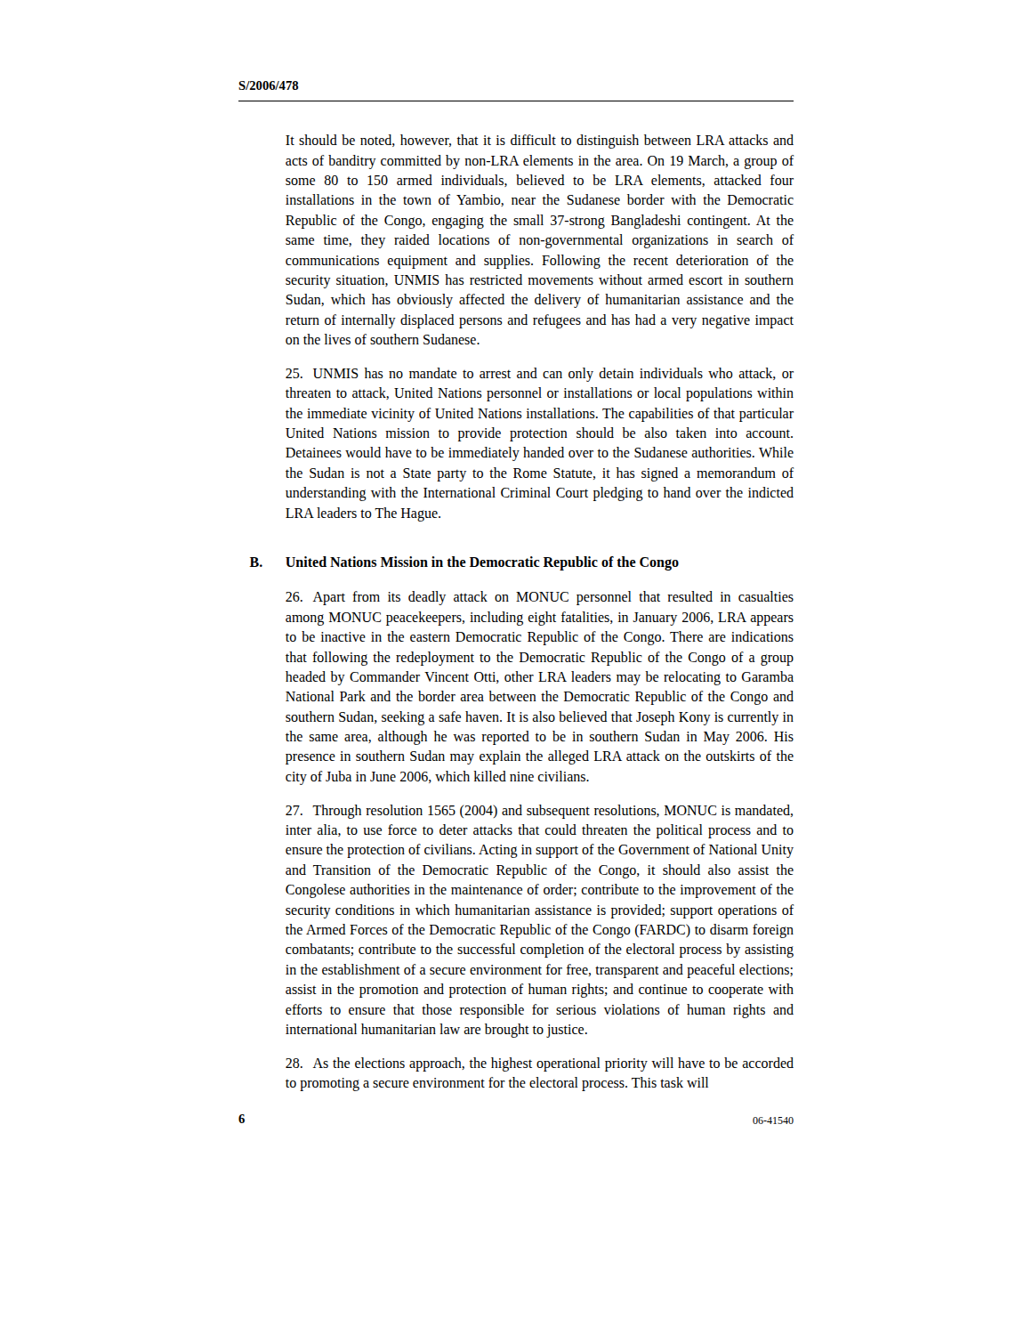S/2006/478
It should be noted, however, that it is difficult to distinguish between LRA attacks and acts of banditry committed by non-LRA elements in the area. On 19 March, a group of some 80 to 150 armed individuals, believed to be LRA elements, attacked four installations in the town of Yambio, near the Sudanese border with the Democratic Republic of the Congo, engaging the small 37-strong Bangladeshi contingent. At the same time, they raided locations of non-governmental organizations in search of communications equipment and supplies. Following the recent deterioration of the security situation, UNMIS has restricted movements without armed escort in southern Sudan, which has obviously affected the delivery of humanitarian assistance and the return of internally displaced persons and refugees and has had a very negative impact on the lives of southern Sudanese.
25. UNMIS has no mandate to arrest and can only detain individuals who attack, or threaten to attack, United Nations personnel or installations or local populations within the immediate vicinity of United Nations installations. The capabilities of that particular United Nations mission to provide protection should be also taken into account. Detainees would have to be immediately handed over to the Sudanese authorities. While the Sudan is not a State party to the Rome Statute, it has signed a memorandum of understanding with the International Criminal Court pledging to hand over the indicted LRA leaders to The Hague.
B. United Nations Mission in the Democratic Republic of the Congo
26. Apart from its deadly attack on MONUC personnel that resulted in casualties among MONUC peacekeepers, including eight fatalities, in January 2006, LRA appears to be inactive in the eastern Democratic Republic of the Congo. There are indications that following the redeployment to the Democratic Republic of the Congo of a group headed by Commander Vincent Otti, other LRA leaders may be relocating to Garamba National Park and the border area between the Democratic Republic of the Congo and southern Sudan, seeking a safe haven. It is also believed that Joseph Kony is currently in the same area, although he was reported to be in southern Sudan in May 2006. His presence in southern Sudan may explain the alleged LRA attack on the outskirts of the city of Juba in June 2006, which killed nine civilians.
27. Through resolution 1565 (2004) and subsequent resolutions, MONUC is mandated, inter alia, to use force to deter attacks that could threaten the political process and to ensure the protection of civilians. Acting in support of the Government of National Unity and Transition of the Democratic Republic of the Congo, it should also assist the Congolese authorities in the maintenance of order; contribute to the improvement of the security conditions in which humanitarian assistance is provided; support operations of the Armed Forces of the Democratic Republic of the Congo (FARDC) to disarm foreign combatants; contribute to the successful completion of the electoral process by assisting in the establishment of a secure environment for free, transparent and peaceful elections; assist in the promotion and protection of human rights; and continue to cooperate with efforts to ensure that those responsible for serious violations of human rights and international humanitarian law are brought to justice.
28. As the elections approach, the highest operational priority will have to be accorded to promoting a secure environment for the electoral process. This task will
6 06-41540